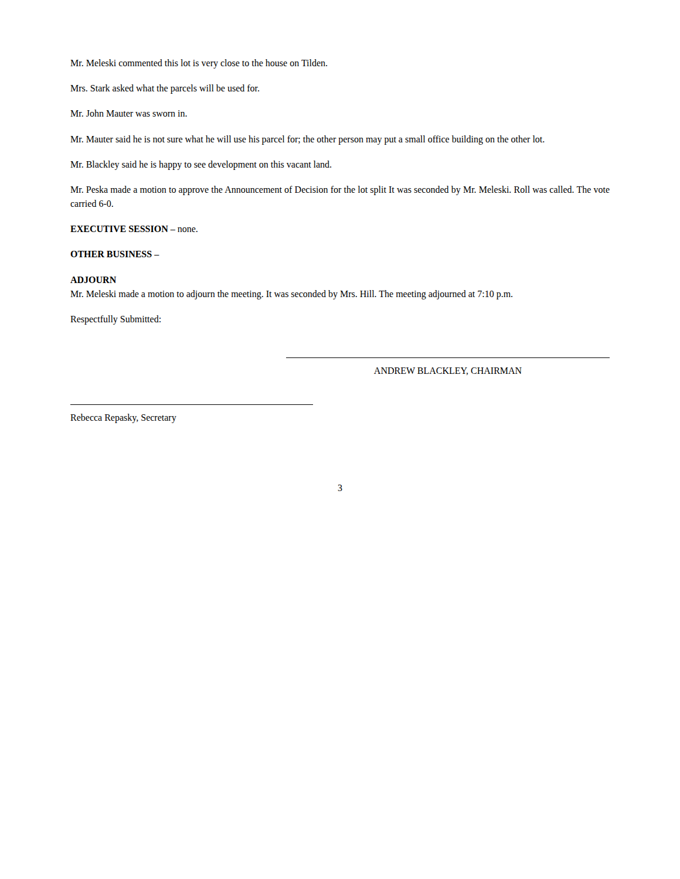Mr. Meleski commented this lot is very close to the house on Tilden.
Mrs. Stark asked what the parcels will be used for.
Mr. John Mauter was sworn in.
Mr. Mauter said he is not sure what he will use his parcel for; the other person may put a small office building on the other lot.
Mr. Blackley said he is happy to see development on this vacant land.
Mr. Peska made a motion to approve the Announcement of Decision for the lot split It was seconded by Mr. Meleski. Roll was called. The vote carried 6-0.
EXECUTIVE SESSION – none.
OTHER BUSINESS –
ADJOURN
Mr. Meleski made a motion to adjourn the meeting. It was seconded by Mrs. Hill. The meeting adjourned at 7:10 p.m.
Respectfully Submitted:
ANDREW BLACKLEY, CHAIRMAN
Rebecca Repasky, Secretary
3